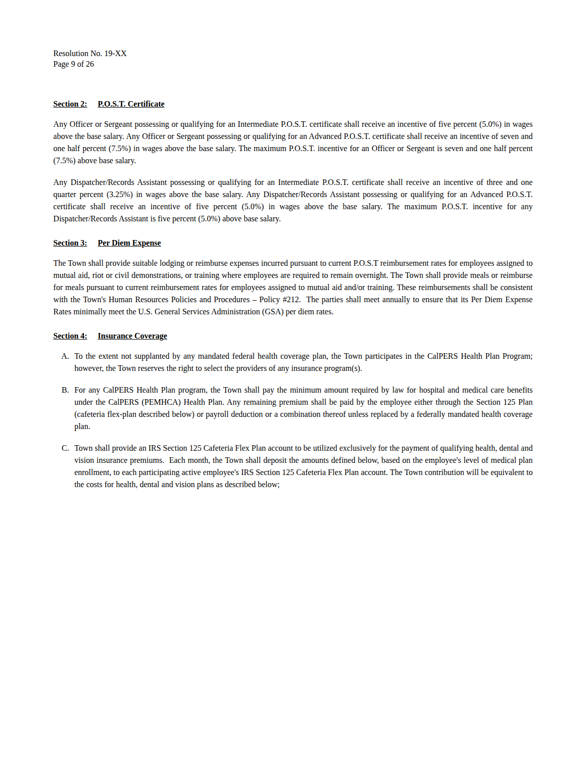Resolution No. 19-XX
Page 9 of 26
Section 2: P.O.S.T. Certificate
Any Officer or Sergeant possessing or qualifying for an Intermediate P.O.S.T. certificate shall receive an incentive of five percent (5.0%) in wages above the base salary. Any Officer or Sergeant possessing or qualifying for an Advanced P.O.S.T. certificate shall receive an incentive of seven and one half percent (7.5%) in wages above the base salary. The maximum P.O.S.T. incentive for an Officer or Sergeant is seven and one half percent (7.5%) above base salary.
Any Dispatcher/Records Assistant possessing or qualifying for an Intermediate P.O.S.T. certificate shall receive an incentive of three and one quarter percent (3.25%) in wages above the base salary. Any Dispatcher/Records Assistant possessing or qualifying for an Advanced P.O.S.T. certificate shall receive an incentive of five percent (5.0%) in wages above the base salary. The maximum P.O.S.T. incentive for any Dispatcher/Records Assistant is five percent (5.0%) above base salary.
Section 3: Per Diem Expense
The Town shall provide suitable lodging or reimburse expenses incurred pursuant to current P.O.S.T reimbursement rates for employees assigned to mutual aid, riot or civil demonstrations, or training where employees are required to remain overnight. The Town shall provide meals or reimburse for meals pursuant to current reimbursement rates for employees assigned to mutual aid and/or training. These reimbursements shall be consistent with the Town's Human Resources Policies and Procedures – Policy #212. The parties shall meet annually to ensure that its Per Diem Expense Rates minimally meet the U.S. General Services Administration (GSA) per diem rates.
Section 4: Insurance Coverage
To the extent not supplanted by any mandated federal health coverage plan, the Town participates in the CalPERS Health Plan Program; however, the Town reserves the right to select the providers of any insurance program(s).
For any CalPERS Health Plan program, the Town shall pay the minimum amount required by law for hospital and medical care benefits under the CalPERS (PEMHCA) Health Plan. Any remaining premium shall be paid by the employee either through the Section 125 Plan (cafeteria flex-plan described below) or payroll deduction or a combination thereof unless replaced by a federally mandated health coverage plan.
Town shall provide an IRS Section 125 Cafeteria Flex Plan account to be utilized exclusively for the payment of qualifying health, dental and vision insurance premiums. Each month, the Town shall deposit the amounts defined below, based on the employee's level of medical plan enrollment, to each participating active employee's IRS Section 125 Cafeteria Flex Plan account. The Town contribution will be equivalent to the costs for health, dental and vision plans as described below;